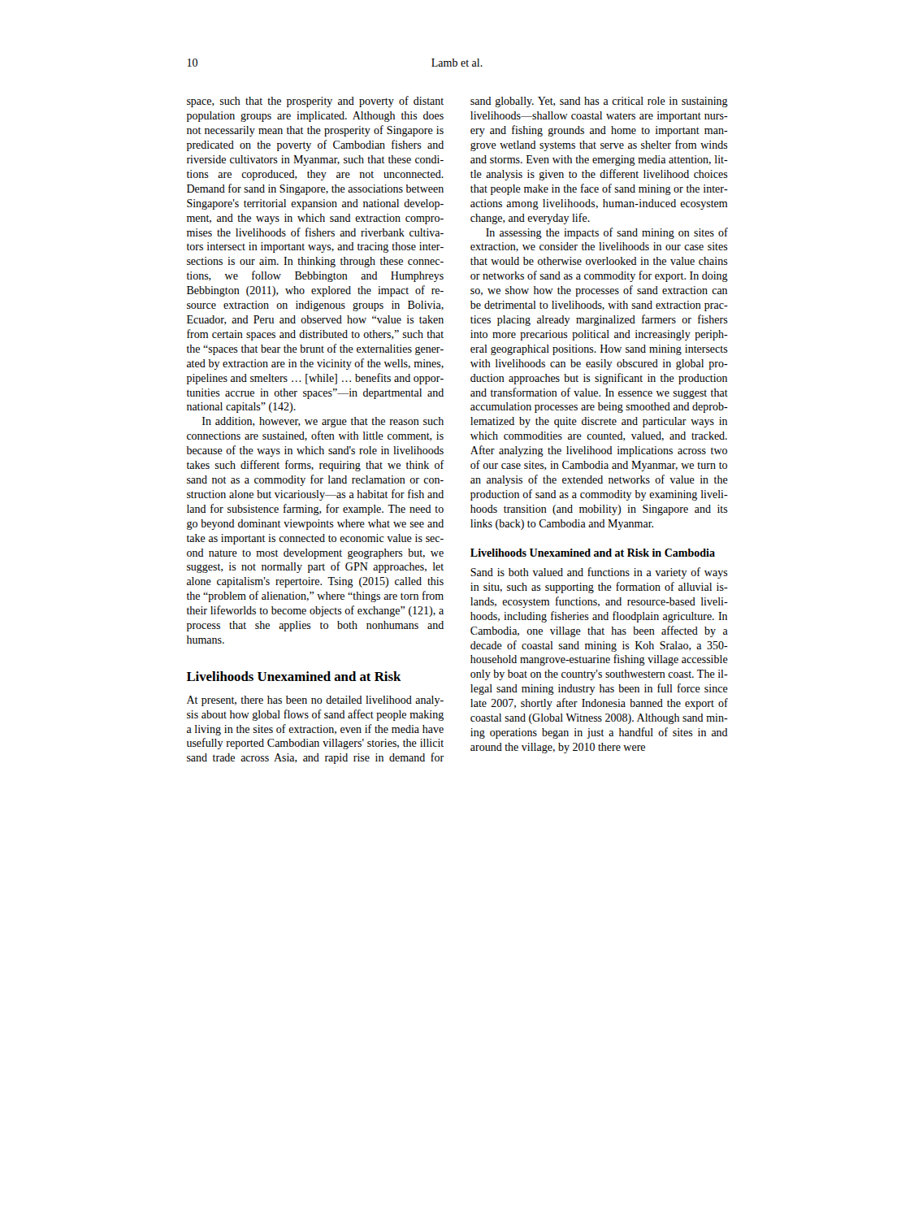10 Lamb et al.
space, such that the prosperity and poverty of distant population groups are implicated. Although this does not necessarily mean that the prosperity of Singapore is predicated on the poverty of Cambodian fishers and riverside cultivators in Myanmar, such that these conditions are coproduced, they are not unconnected. Demand for sand in Singapore, the associations between Singapore's territorial expansion and national development, and the ways in which sand extraction compromises the livelihoods of fishers and riverbank cultivators intersect in important ways, and tracing those intersections is our aim. In thinking through these connections, we follow Bebbington and Humphreys Bebbington (2011), who explored the impact of resource extraction on indigenous groups in Bolivia, Ecuador, and Peru and observed how “value is taken from certain spaces and distributed to others,” such that the “spaces that bear the brunt of the externalities generated by extraction are in the vicinity of the wells, mines, pipelines and smelters … [while] … benefits and opportunities accrue in other spaces”—in departmental and national capitals” (142).
In addition, however, we argue that the reason such connections are sustained, often with little comment, is because of the ways in which sand's role in livelihoods takes such different forms, requiring that we think of sand not as a commodity for land reclamation or construction alone but vicariously—as a habitat for fish and land for subsistence farming, for example. The need to go beyond dominant viewpoints where what we see and take as important is connected to economic value is second nature to most development geographers but, we suggest, is not normally part of GPN approaches, let alone capitalism's repertoire. Tsing (2015) called this the “problem of alienation,” where “things are torn from their lifeworlds to become objects of exchange” (121), a process that she applies to both nonhumans and humans.
Livelihoods Unexamined and at Risk
At present, there has been no detailed livelihood analysis about how global flows of sand affect people making a living in the sites of extraction, even if the media have usefully reported Cambodian villagers' stories, the illicit sand trade across Asia, and rapid rise in demand for sand globally. Yet, sand has a critical role in sustaining livelihoods—shallow coastal waters are important nursery and fishing grounds and home to important mangrove wetland systems that serve as shelter from winds and storms. Even with the emerging media attention, little analysis is given to the different livelihood choices that people make in the face of sand mining or the interactions among livelihoods, human-induced ecosystem change, and everyday life.
In assessing the impacts of sand mining on sites of extraction, we consider the livelihoods in our case sites that would be otherwise overlooked in the value chains or networks of sand as a commodity for export. In doing so, we show how the processes of sand extraction can be detrimental to livelihoods, with sand extraction practices placing already marginalized farmers or fishers into more precarious political and increasingly peripheral geographical positions. How sand mining intersects with livelihoods can be easily obscured in global production approaches but is significant in the production and transformation of value. In essence we suggest that accumulation processes are being smoothed and deproblematized by the quite discrete and particular ways in which commodities are counted, valued, and tracked. After analyzing the livelihood implications across two of our case sites, in Cambodia and Myanmar, we turn to an analysis of the extended networks of value in the production of sand as a commodity by examining livelihoods transition (and mobility) in Singapore and its links (back) to Cambodia and Myanmar.
Livelihoods Unexamined and at Risk in Cambodia
Sand is both valued and functions in a variety of ways in situ, such as supporting the formation of alluvial islands, ecosystem functions, and resource-based livelihoods, including fisheries and floodplain agriculture. In Cambodia, one village that has been affected by a decade of coastal sand mining is Koh Sralao, a 350-household mangrove-estuarine fishing village accessible only by boat on the country's southwestern coast. The illegal sand mining industry has been in full force since late 2007, shortly after Indonesia banned the export of coastal sand (Global Witness 2008). Although sand mining operations began in just a handful of sites in and around the village, by 2010 there were